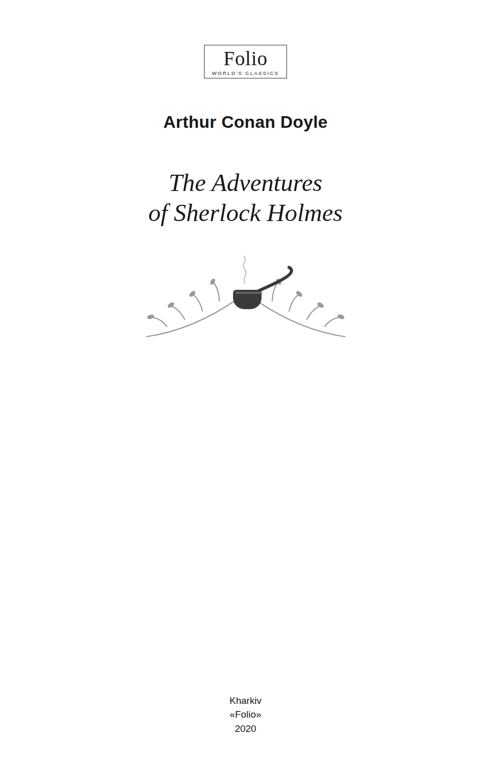Folio World’s Classics
Arthur Conan Doyle
The Adventures
of Sherlock Holmes
Kharkiv «Folio» 2020